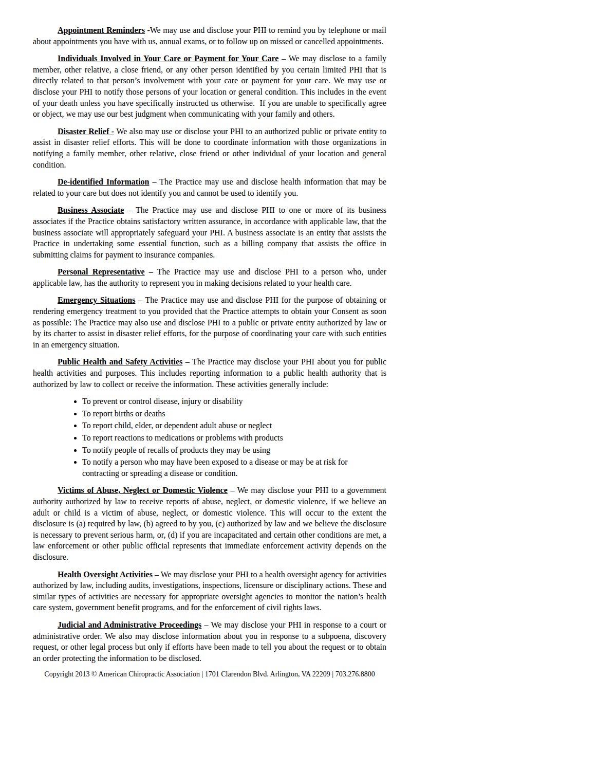Appointment Reminders -We may use and disclose your PHI to remind you by telephone or mail about appointments you have with us, annual exams, or to follow up on missed or cancelled appointments.
Individuals Involved in Your Care or Payment for Your Care – We may disclose to a family member, other relative, a close friend, or any other person identified by you certain limited PHI that is directly related to that person’s involvement with your care or payment for your care. We may use or disclose your PHI to notify those persons of your location or general condition. This includes in the event of your death unless you have specifically instructed us otherwise. If you are unable to specifically agree or object, we may use our best judgment when communicating with your family and others.
Disaster Relief - We also may use or disclose your PHI to an authorized public or private entity to assist in disaster relief efforts. This will be done to coordinate information with those organizations in notifying a family member, other relative, close friend or other individual of your location and general condition.
De-identified Information – The Practice may use and disclose health information that may be related to your care but does not identify you and cannot be used to identify you.
Business Associate – The Practice may use and disclose PHI to one or more of its business associates if the Practice obtains satisfactory written assurance, in accordance with applicable law, that the business associate will appropriately safeguard your PHI. A business associate is an entity that assists the Practice in undertaking some essential function, such as a billing company that assists the office in submitting claims for payment to insurance companies.
Personal Representative – The Practice may use and disclose PHI to a person who, under applicable law, has the authority to represent you in making decisions related to your health care.
Emergency Situations – The Practice may use and disclose PHI for the purpose of obtaining or rendering emergency treatment to you provided that the Practice attempts to obtain your Consent as soon as possible: The Practice may also use and disclose PHI to a public or private entity authorized by law or by its charter to assist in disaster relief efforts, for the purpose of coordinating your care with such entities in an emergency situation.
Public Health and Safety Activities – The Practice may disclose your PHI about you for public health activities and purposes. This includes reporting information to a public health authority that is authorized by law to collect or receive the information. These activities generally include:
To prevent or control disease, injury or disability
To report births or deaths
To report child, elder, or dependent adult abuse or neglect
To report reactions to medications or problems with products
To notify people of recalls of products they may be using
To notify a person who may have been exposed to a disease or may be at risk for contracting or spreading a disease or condition.
Victims of Abuse, Neglect or Domestic Violence – We may disclose your PHI to a government authority authorized by law to receive reports of abuse, neglect, or domestic violence, if we believe an adult or child is a victim of abuse, neglect, or domestic violence. This will occur to the extent the disclosure is (a) required by law, (b) agreed to by you, (c) authorized by law and we believe the disclosure is necessary to prevent serious harm, or, (d) if you are incapacitated and certain other conditions are met, a law enforcement or other public official represents that immediate enforcement activity depends on the disclosure.
Health Oversight Activities – We may disclose your PHI to a health oversight agency for activities authorized by law, including audits, investigations, inspections, licensure or disciplinary actions. These and similar types of activities are necessary for appropriate oversight agencies to monitor the nation’s health care system, government benefit programs, and for the enforcement of civil rights laws.
Judicial and Administrative Proceedings – We may disclose your PHI in response to a court or administrative order. We also may disclose information about you in response to a subpoena, discovery request, or other legal process but only if efforts have been made to tell you about the request or to obtain an order protecting the information to be disclosed.
Copyright 2013 © American Chiropractic Association | 1701 Clarendon Blvd. Arlington, VA 22209 | 703.276.8800